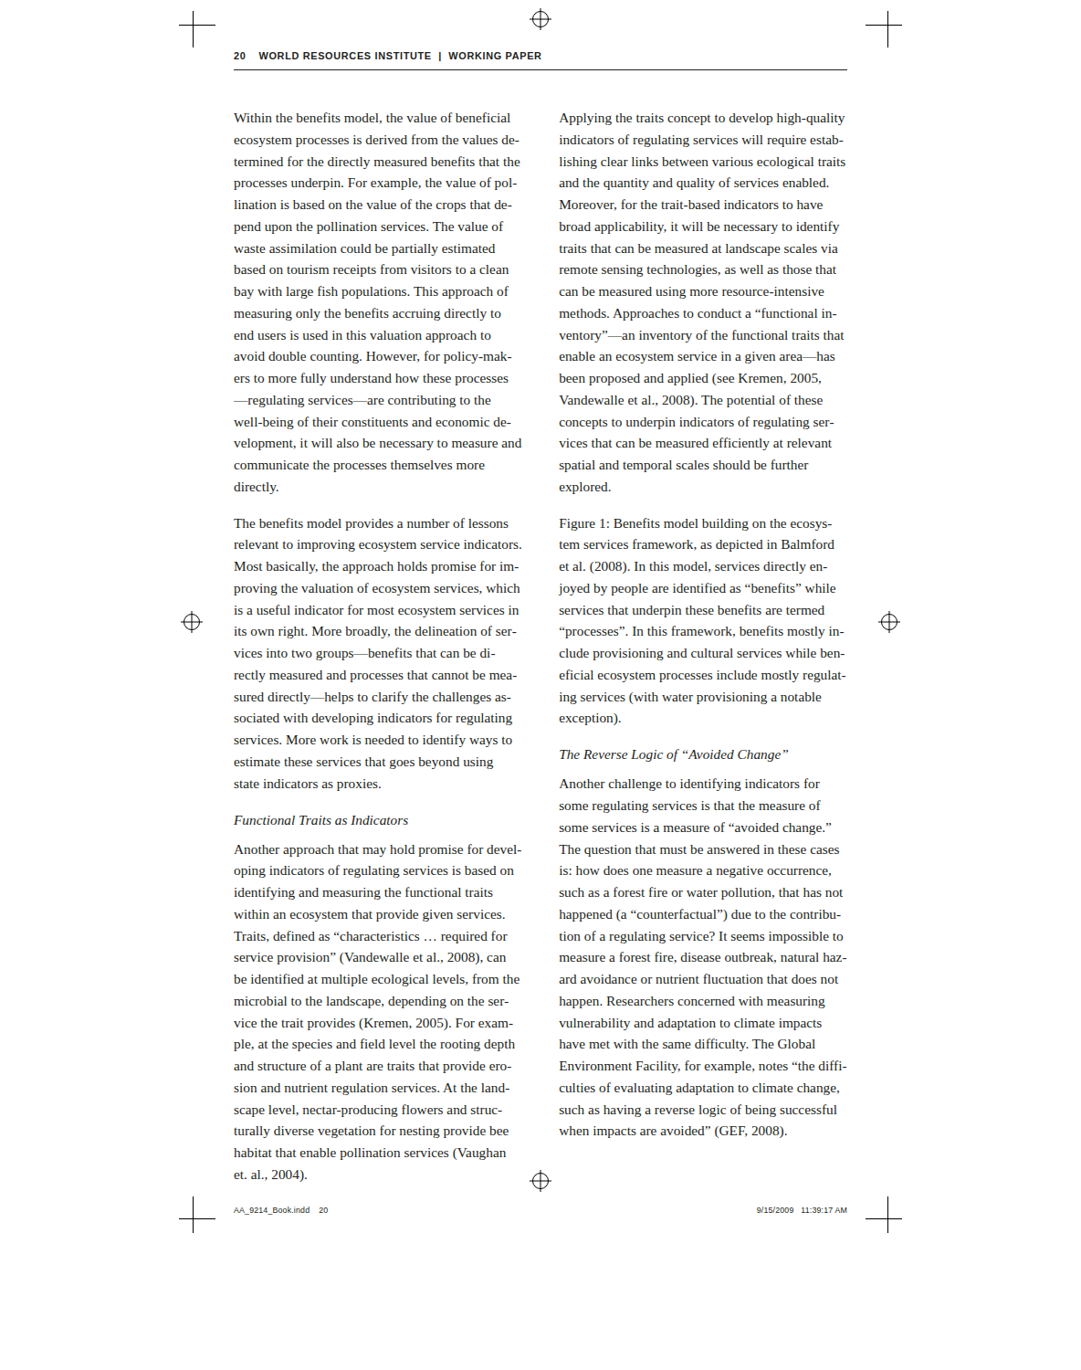20 World Resources Institute | Working Paper
Within the benefits model, the value of beneficial ecosystem processes is derived from the values determined for the directly measured benefits that the processes underpin. For example, the value of pollination is based on the value of the crops that depend upon the pollination services. The value of waste assimilation could be partially estimated based on tourism receipts from visitors to a clean bay with large fish populations. This approach of measuring only the benefits accruing directly to end users is used in this valuation approach to avoid double counting. However, for policy-makers to more fully understand how these processes—regulating services—are contributing to the well-being of their constituents and economic development, it will also be necessary to measure and communicate the processes themselves more directly.
The benefits model provides a number of lessons relevant to improving ecosystem service indicators. Most basically, the approach holds promise for improving the valuation of ecosystem services, which is a useful indicator for most ecosystem services in its own right. More broadly, the delineation of services into two groups—benefits that can be directly measured and processes that cannot be measured directly—helps to clarify the challenges associated with developing indicators for regulating services. More work is needed to identify ways to estimate these services that goes beyond using state indicators as proxies.
Functional Traits as Indicators
Another approach that may hold promise for developing indicators of regulating services is based on identifying and measuring the functional traits within an ecosystem that provide given services. Traits, defined as “characteristics … required for service provision” (Vandewalle et al., 2008), can be identified at multiple ecological levels, from the microbial to the landscape, depending on the service the trait provides (Kremen, 2005). For example, at the species and field level the rooting depth and structure of a plant are traits that provide erosion and nutrient regulation services. At the landscape level, nectar-producing flowers and structurally diverse vegetation for nesting provide bee habitat that enable pollination services (Vaughan et. al., 2004).
Applying the traits concept to develop high-quality indicators of regulating services will require establishing clear links between various ecological traits and the quantity and quality of services enabled. Moreover, for the trait-based indicators to have broad applicability, it will be necessary to identify traits that can be measured at landscape scales via remote sensing technologies, as well as those that can be measured using more resource-intensive methods. Approaches to conduct a “functional inventory”—an inventory of the functional traits that enable an ecosystem service in a given area—has been proposed and applied (see Kremen, 2005, Vandewalle et al., 2008). The potential of these concepts to underpin indicators of regulating services that can be measured efficiently at relevant spatial and temporal scales should be further explored.
Figure 1: Benefits model building on the ecosystem services framework, as depicted in Balmford et al. (2008). In this model, services directly enjoyed by people are identified as “benefits” while services that underpin these benefits are termed “processes”. In this framework, benefits mostly include provisioning and cultural services while beneficial ecosystem processes include mostly regulating services (with water provisioning a notable exception).
The Reverse Logic of “Avoided Change”
Another challenge to identifying indicators for some regulating services is that the measure of some services is a measure of “avoided change.” The question that must be answered in these cases is: how does one measure a negative occurrence, such as a forest fire or water pollution, that has not happened (a “counterfactual”) due to the contribution of a regulating service? It seems impossible to measure a forest fire, disease outbreak, natural hazard avoidance or nutrient fluctuation that does not happen. Researchers concerned with measuring vulnerability and adaptation to climate impacts have met with the same difficulty. The Global Environment Facility, for example, notes “the difficulties of evaluating adaptation to climate change, such as having a reverse logic of being successful when impacts are avoided” (GEF, 2008).
AA_9214_Book.indd 20
9/15/2009 11:39:17 AM